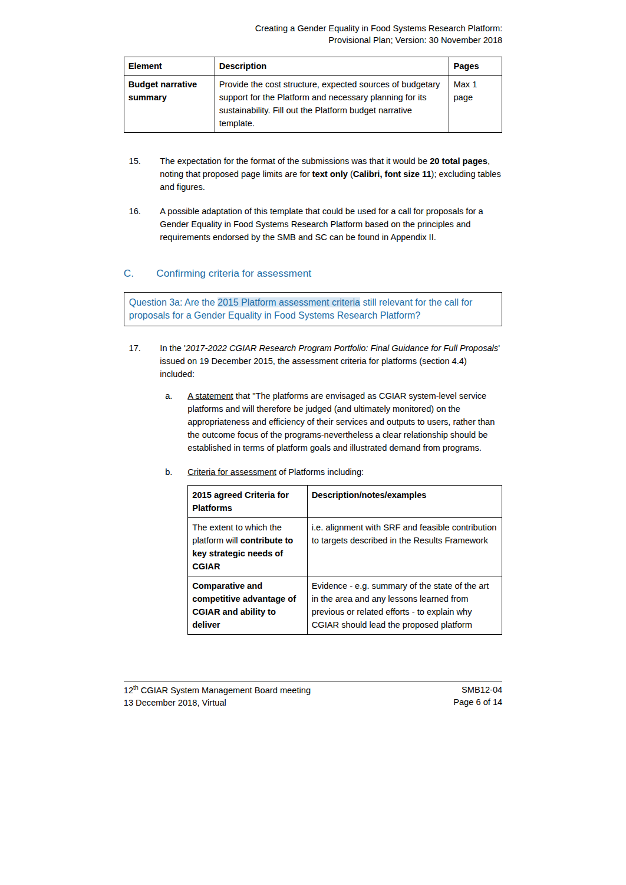Creating a Gender Equality in Food Systems Research Platform:
Provisional Plan; Version: 30 November 2018
| Element | Description | Pages |
| --- | --- | --- |
| Budget narrative summary | Provide the cost structure, expected sources of budgetary support for the Platform and necessary planning for its sustainability. Fill out the Platform budget narrative template. | Max 1 page |
The expectation for the format of the submissions was that it would be 20 total pages, noting that proposed page limits are for text only (Calibri, font size 11); excluding tables and figures.
A possible adaptation of this template that could be used for a call for proposals for a Gender Equality in Food Systems Research Platform based on the principles and requirements endorsed by the SMB and SC can be found in Appendix II.
C. Confirming criteria for assessment
Question 3a: Are the 2015 Platform assessment criteria still relevant for the call for proposals for a Gender Equality in Food Systems Research Platform?
In the '2017-2022 CGIAR Research Program Portfolio: Final Guidance for Full Proposals' issued on 19 December 2015, the assessment criteria for platforms (section 4.4) included:
A statement that "The platforms are envisaged as CGIAR system-level service platforms and will therefore be judged (and ultimately monitored) on the appropriateness and efficiency of their services and outputs to users, rather than the outcome focus of the programs-nevertheless a clear relationship should be established in terms of platform goals and illustrated demand from programs.
Criteria for assessment of Platforms including:
| 2015 agreed Criteria for Platforms | Description/notes/examples |
| --- | --- |
| The extent to which the platform will contribute to key strategic needs of CGIAR | i.e. alignment with SRF and feasible contribution to targets described in the Results Framework |
| Comparative and competitive advantage of CGIAR and ability to deliver | Evidence - e.g. summary of the state of the art in the area and any lessons learned from previous or related efforts - to explain why CGIAR should lead the proposed platform |
12th CGIAR System Management Board meeting
13 December 2018, Virtual
SMB12-04
Page 6 of 14